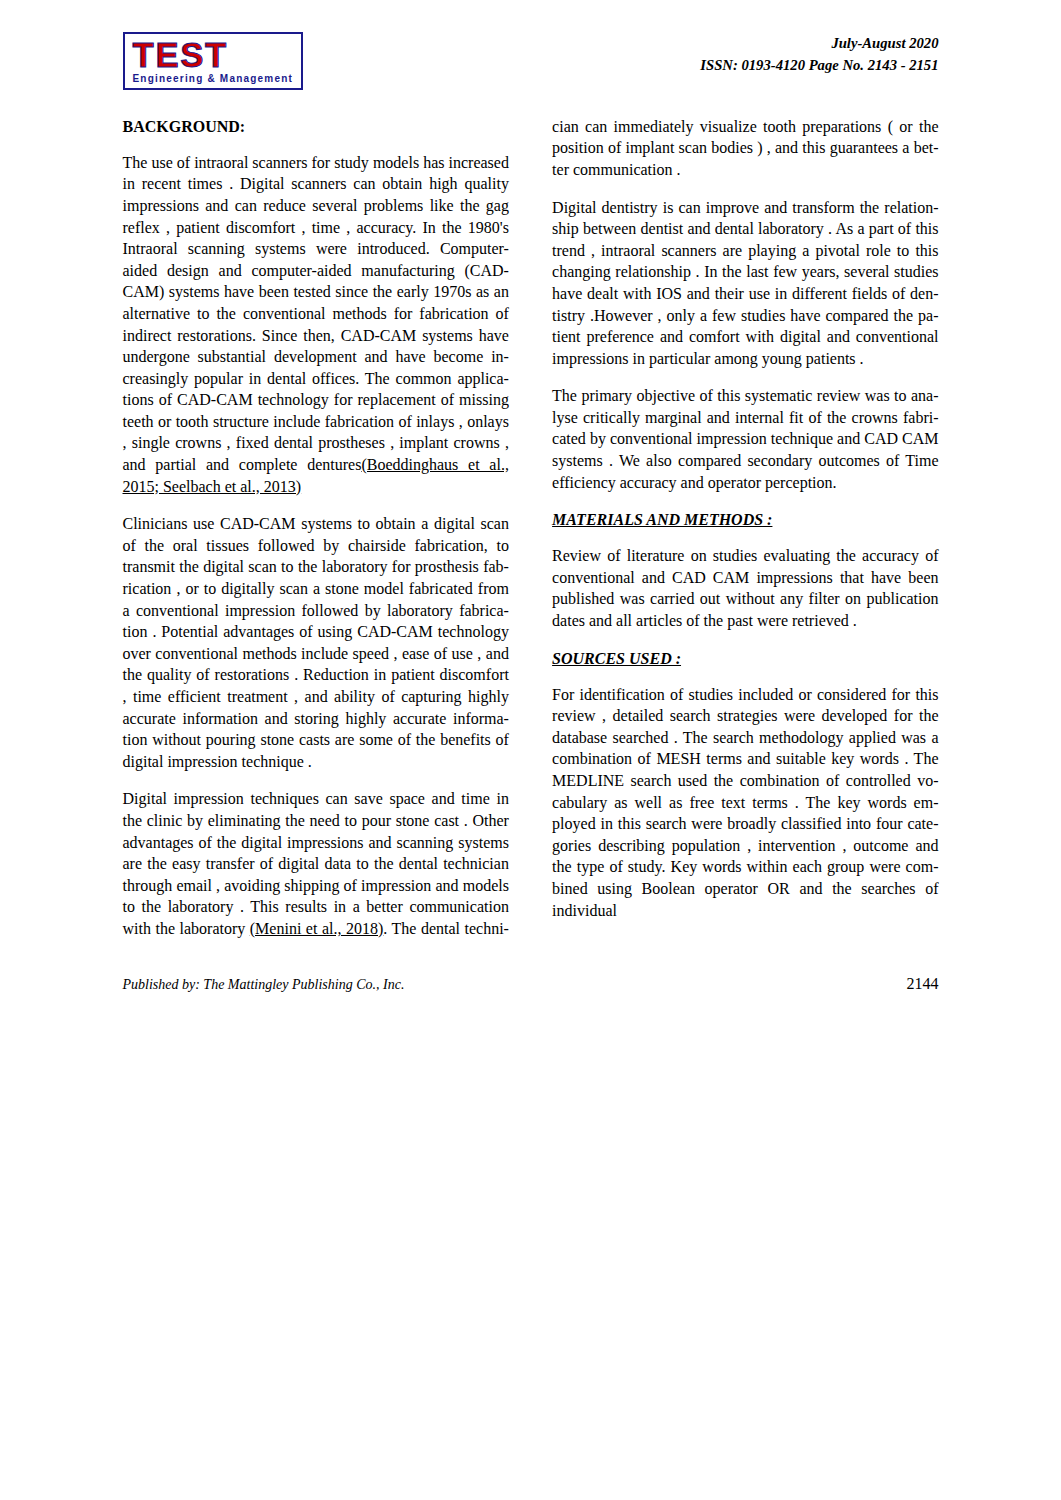TEST
Engineering & Management
July-August 2020
ISSN: 0193-4120 Page No. 2143 - 2151
BACKGROUND:
The use of intraoral scanners for study models has increased in recent times . Digital scanners can obtain high quality impressions and can reduce several problems like the gag reflex , patient discomfort , time , accuracy. In the 1980's Intraoral scanning systems were introduced. Computer-aided design and computer-aided manufacturing (CAD-CAM) systems have been tested since the early 1970s as an alternative to the conventional methods for fabrication of indirect restorations. Since then, CAD-CAM systems have undergone substantial development and have become increasingly popular in dental offices. The common applications of CAD-CAM technology for replacement of missing teeth or tooth structure include fabrication of inlays , onlays , single crowns , fixed dental prostheses , implant crowns , and partial and complete dentures(Boeddinghaus et al., 2015; Seelbach et al., 2013)
Clinicians use CAD-CAM systems to obtain a digital scan of the oral tissues followed by chairside fabrication, to transmit the digital scan to the laboratory for prosthesis fabrication , or to digitally scan a stone model fabricated from a conventional impression followed by laboratory fabrication . Potential advantages of using CAD-CAM technology over conventional methods include speed , ease of use , and the quality of restorations . Reduction in patient discomfort , time efficient treatment , and ability of capturing highly accurate information and storing highly accurate information without pouring stone casts are some of the benefits of digital impression technique .
Digital impression techniques can save space and time in the clinic by eliminating the need to pour stone cast . Other advantages of the digital impressions and scanning systems are the easy transfer of digital data to the dental technician through email , avoiding shipping of impression and models to the laboratory . This results in a better communication with the laboratory (Menini et al., 2018). The dental technician can immediately visualize tooth preparations ( or the position of implant scan bodies ) , and this guarantees a better communication .
Digital dentistry is can improve and transform the relationship between dentist and dental laboratory . As a part of this trend , intraoral scanners are playing a pivotal role to this changing relationship . In the last few years, several studies have dealt with IOS and their use in different fields of dentistry .However , only a few studies have compared the patient preference and comfort with digital and conventional impressions in particular among young patients .
The primary objective of this systematic review was to analyse critically marginal and internal fit of the crowns fabricated by conventional impression technique and CAD CAM systems . We also compared secondary outcomes of Time efficiency accuracy and operator perception.
MATERIALS AND METHODS :
Review of literature on studies evaluating the accuracy of conventional and CAD CAM impressions that have been published was carried out without any filter on publication dates and all articles of the past were retrieved .
SOURCES USED :
For identification of studies included or considered for this review , detailed search strategies were developed for the database searched . The search methodology applied was a combination of MESH terms and suitable key words . The MEDLINE search used the combination of controlled vocabulary as well as free text terms . The key words employed in this search were broadly classified into four categories describing population , intervention , outcome and the type of study. Key words within each group were combined using Boolean operator OR and the searches of individual
Published by: The Mattingley Publishing Co., Inc. 2144